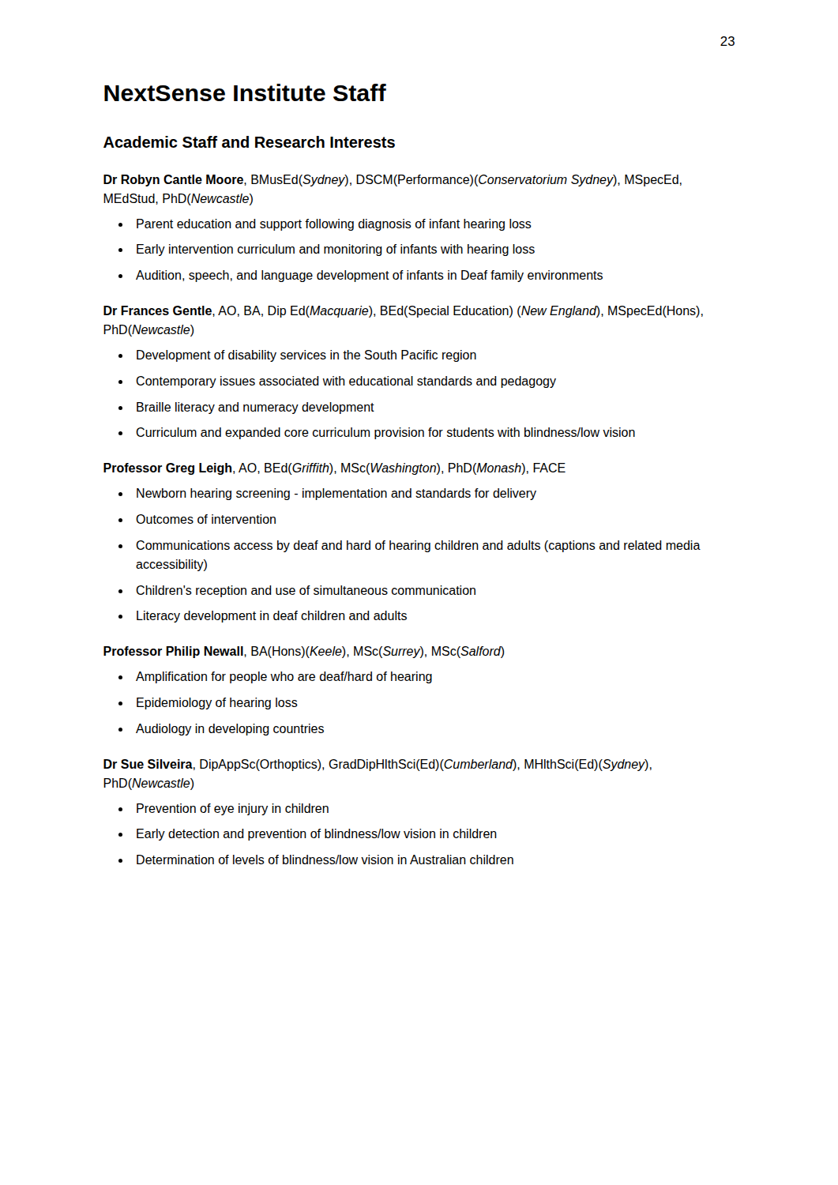23
NextSense Institute Staff
Academic Staff and Research Interests
Dr Robyn Cantle Moore, BMusEd(Sydney), DSCM(Performance)(Conservatorium Sydney), MSpecEd, MEdStud, PhD(Newcastle)
Parent education and support following diagnosis of infant hearing loss
Early intervention curriculum and monitoring of infants with hearing loss
Audition, speech, and language development of infants in Deaf family environments
Dr Frances Gentle, AO, BA, Dip Ed(Macquarie), BEd(Special Education) (New England), MSpecEd(Hons), PhD(Newcastle)
Development of disability services in the South Pacific region
Contemporary issues associated with educational standards and pedagogy
Braille literacy and numeracy development
Curriculum and expanded core curriculum provision for students with blindness/low vision
Professor Greg Leigh, AO, BEd(Griffith), MSc(Washington), PhD(Monash), FACE
Newborn hearing screening - implementation and standards for delivery
Outcomes of intervention
Communications access by deaf and hard of hearing children and adults (captions and related media accessibility)
Children's reception and use of simultaneous communication
Literacy development in deaf children and adults
Professor Philip Newall, BA(Hons)(Keele), MSc(Surrey), MSc(Salford)
Amplification for people who are deaf/hard of hearing
Epidemiology of hearing loss
Audiology in developing countries
Dr Sue Silveira, DipAppSc(Orthoptics), GradDipHlthSci(Ed)(Cumberland), MHlthSci(Ed)(Sydney), PhD(Newcastle)
Prevention of eye injury in children
Early detection and prevention of blindness/low vision in children
Determination of levels of blindness/low vision in Australian children